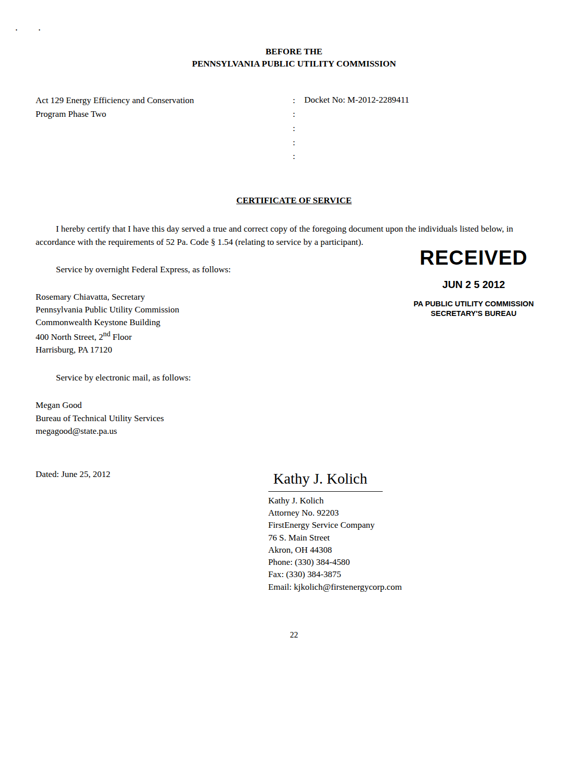. .
BEFORE THE
PENNSYLVANIA PUBLIC UTILITY COMMISSION
| Act 129 Energy Efficiency and Conservation Program Phase Two | : : : : : | Docket No: M-2012-2289411 |
CERTIFICATE OF SERVICE
I hereby certify that I have this day served a true and correct copy of the foregoing document upon the individuals listed below, in accordance with the requirements of 52 Pa. Code § 1.54 (relating to service by a participant).
Service by overnight Federal Express, as follows:
RECEIVED
JUN 2 5 2012
PA PUBLIC UTILITY COMMISSION
SECRETARY'S BUREAU
Rosemary Chiavatta, Secretary
Pennsylvania Public Utility Commission
Commonwealth Keystone Building
400 North Street, 2nd Floor
Harrisburg, PA 17120
Service by electronic mail, as follows:
Megan Good
Bureau of Technical Utility Services
megagood@state.pa.us
| Dated: June 25, 2012 | Kathy J. Kolich Kathy J. Kolich Attorney No. 92203 FirstEnergy Service Company 76 S. Main Street Akron, OH 44308 Phone: (330) 384-4580 Fax: (330) 384-3875 Email: kjkolich@firstenergycorp.com |
22